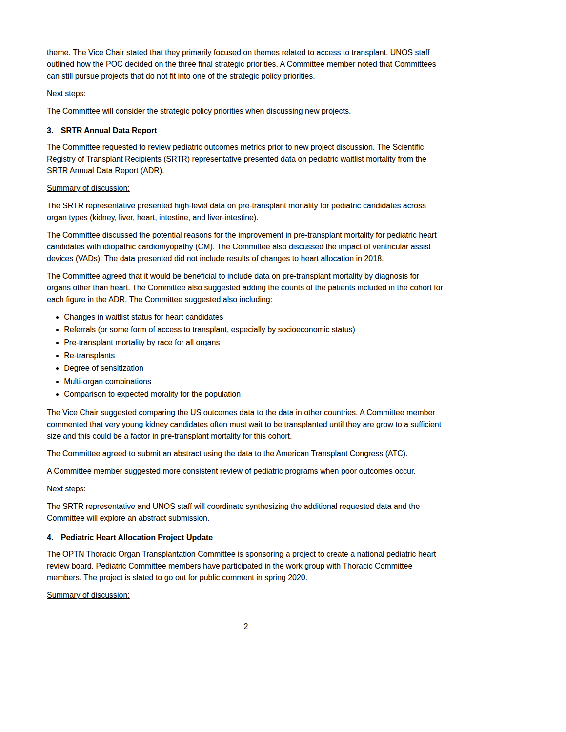theme. The Vice Chair stated that they primarily focused on themes related to access to transplant. UNOS staff outlined how the POC decided on the three final strategic priorities. A Committee member noted that Committees can still pursue projects that do not fit into one of the strategic policy priorities.
Next steps:
The Committee will consider the strategic policy priorities when discussing new projects.
3. SRTR Annual Data Report
The Committee requested to review pediatric outcomes metrics prior to new project discussion. The Scientific Registry of Transplant Recipients (SRTR) representative presented data on pediatric waitlist mortality from the SRTR Annual Data Report (ADR).
Summary of discussion:
The SRTR representative presented high-level data on pre-transplant mortality for pediatric candidates across organ types (kidney, liver, heart, intestine, and liver-intestine).
The Committee discussed the potential reasons for the improvement in pre-transplant mortality for pediatric heart candidates with idiopathic cardiomyopathy (CM). The Committee also discussed the impact of ventricular assist devices (VADs). The data presented did not include results of changes to heart allocation in 2018.
The Committee agreed that it would be beneficial to include data on pre-transplant mortality by diagnosis for organs other than heart. The Committee also suggested adding the counts of the patients included in the cohort for each figure in the ADR. The Committee suggested also including:
Changes in waitlist status for heart candidates
Referrals (or some form of access to transplant, especially by socioeconomic status)
Pre-transplant mortality by race for all organs
Re-transplants
Degree of sensitization
Multi-organ combinations
Comparison to expected morality for the population
The Vice Chair suggested comparing the US outcomes data to the data in other countries. A Committee member commented that very young kidney candidates often must wait to be transplanted until they are grow to a sufficient size and this could be a factor in pre-transplant mortality for this cohort.
The Committee agreed to submit an abstract using the data to the American Transplant Congress (ATC).
A Committee member suggested more consistent review of pediatric programs when poor outcomes occur.
Next steps:
The SRTR representative and UNOS staff will coordinate synthesizing the additional requested data and the Committee will explore an abstract submission.
4. Pediatric Heart Allocation Project Update
The OPTN Thoracic Organ Transplantation Committee is sponsoring a project to create a national pediatric heart review board. Pediatric Committee members have participated in the work group with Thoracic Committee members. The project is slated to go out for public comment in spring 2020.
Summary of discussion:
2